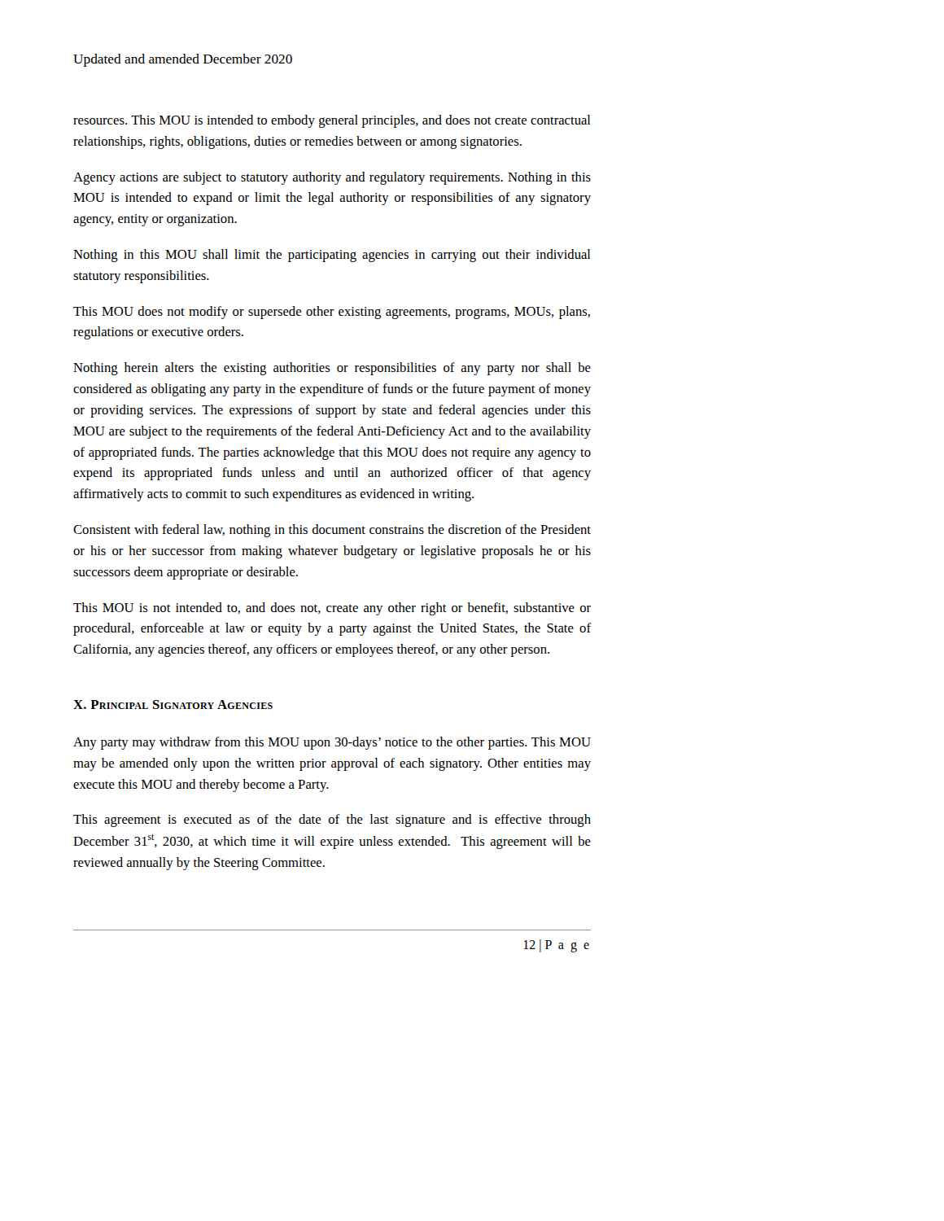Updated and amended December 2020
resources. This MOU is intended to embody general principles, and does not create contractual relationships, rights, obligations, duties or remedies between or among signatories.
Agency actions are subject to statutory authority and regulatory requirements. Nothing in this MOU is intended to expand or limit the legal authority or responsibilities of any signatory agency, entity or organization.
Nothing in this MOU shall limit the participating agencies in carrying out their individual statutory responsibilities.
This MOU does not modify or supersede other existing agreements, programs, MOUs, plans, regulations or executive orders.
Nothing herein alters the existing authorities or responsibilities of any party nor shall be considered as obligating any party in the expenditure of funds or the future payment of money or providing services. The expressions of support by state and federal agencies under this MOU are subject to the requirements of the federal Anti-Deficiency Act and to the availability of appropriated funds. The parties acknowledge that this MOU does not require any agency to expend its appropriated funds unless and until an authorized officer of that agency affirmatively acts to commit to such expenditures as evidenced in writing.
Consistent with federal law, nothing in this document constrains the discretion of the President or his or her successor from making whatever budgetary or legislative proposals he or his successors deem appropriate or desirable.
This MOU is not intended to, and does not, create any other right or benefit, substantive or procedural, enforceable at law or equity by a party against the United States, the State of California, any agencies thereof, any officers or employees thereof, or any other person.
X. Principal Signatory Agencies
Any party may withdraw from this MOU upon 30-days’ notice to the other parties. This MOU may be amended only upon the written prior approval of each signatory. Other entities may execute this MOU and thereby become a Party.
This agreement is executed as of the date of the last signature and is effective through December 31st, 2030, at which time it will expire unless extended. This agreement will be reviewed annually by the Steering Committee.
12 | P a g e